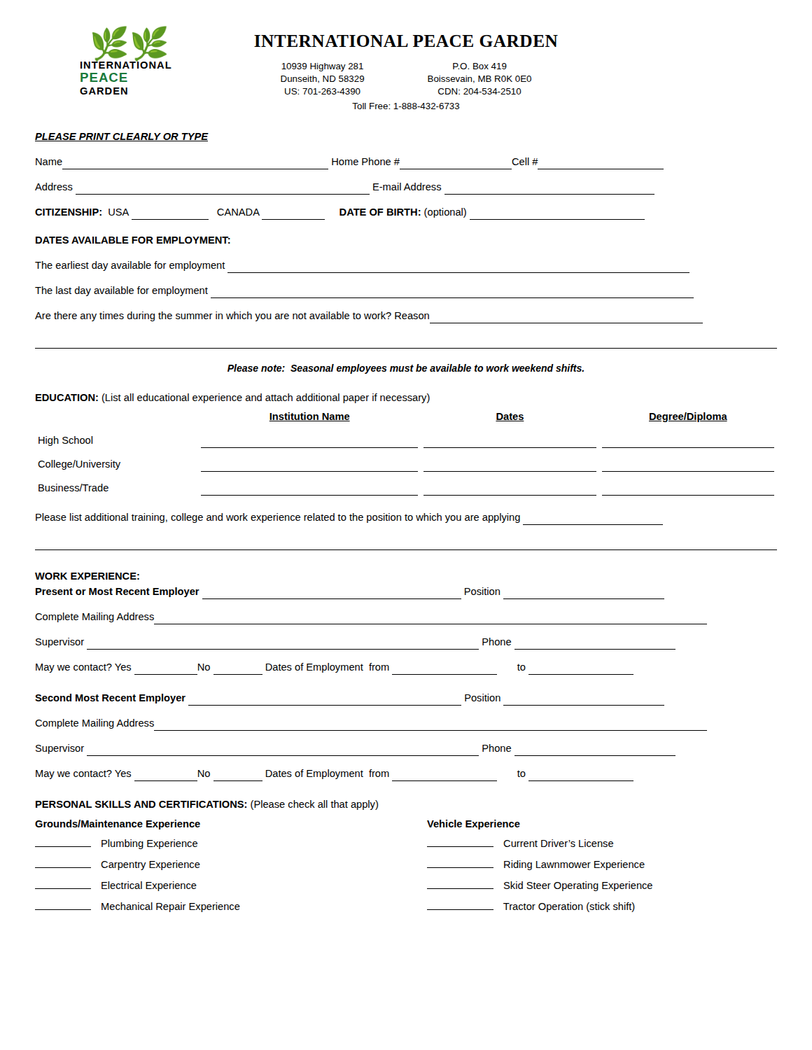🌿🌿
INTERNATIONAL
PEACE
GARDEN
INTERNATIONAL PEACE GARDEN
10939 Highway 281
Dunseith, ND 58329
US: 701-263-4390
P.O. Box 419
Boissevain, MB R0K 0E0
CDN: 204-534-2510
Toll Free: 1-888-432-6733
PLEASE PRINT CLEARLY OR TYPE
Name Home Phone # Cell #
Address E-mail Address
CITIZENSHIP: USA CANADA DATE OF BIRTH: (optional)
DATES AVAILABLE FOR EMPLOYMENT:
The earliest day available for employment
The last day available for employment
Are there any times during the summer in which you are not available to work? Reason
Please note: Seasonal employees must be available to work weekend shifts.
EDUCATION: (List all educational experience and attach additional paper if necessary)
| | Institution Name | Dates | Degree/Diploma |
| --- | --- | --- | --- |
| High School | | | |
| College/University | | | |
| Business/Trade | | | |
Please list additional training, college and work experience related to the position to which you are applying
WORK EXPERIENCE:
Present or Most Recent Employer Position
Complete Mailing Address
Supervisor Phone
May we contact? Yes No Dates of Employment from to
Second Most Recent Employer Position
Complete Mailing Address
Supervisor Phone
May we contact? Yes No Dates of Employment from to
PERSONAL SKILLS AND CERTIFICATIONS: (Please check all that apply)
Grounds/Maintenance Experience
Plumbing Experience
Carpentry Experience
Electrical Experience
Mechanical Repair Experience
Vehicle Experience
Current Driver’s License
Riding Lawnmower Experience
Skid Steer Operating Experience
Tractor Operation (stick shift)